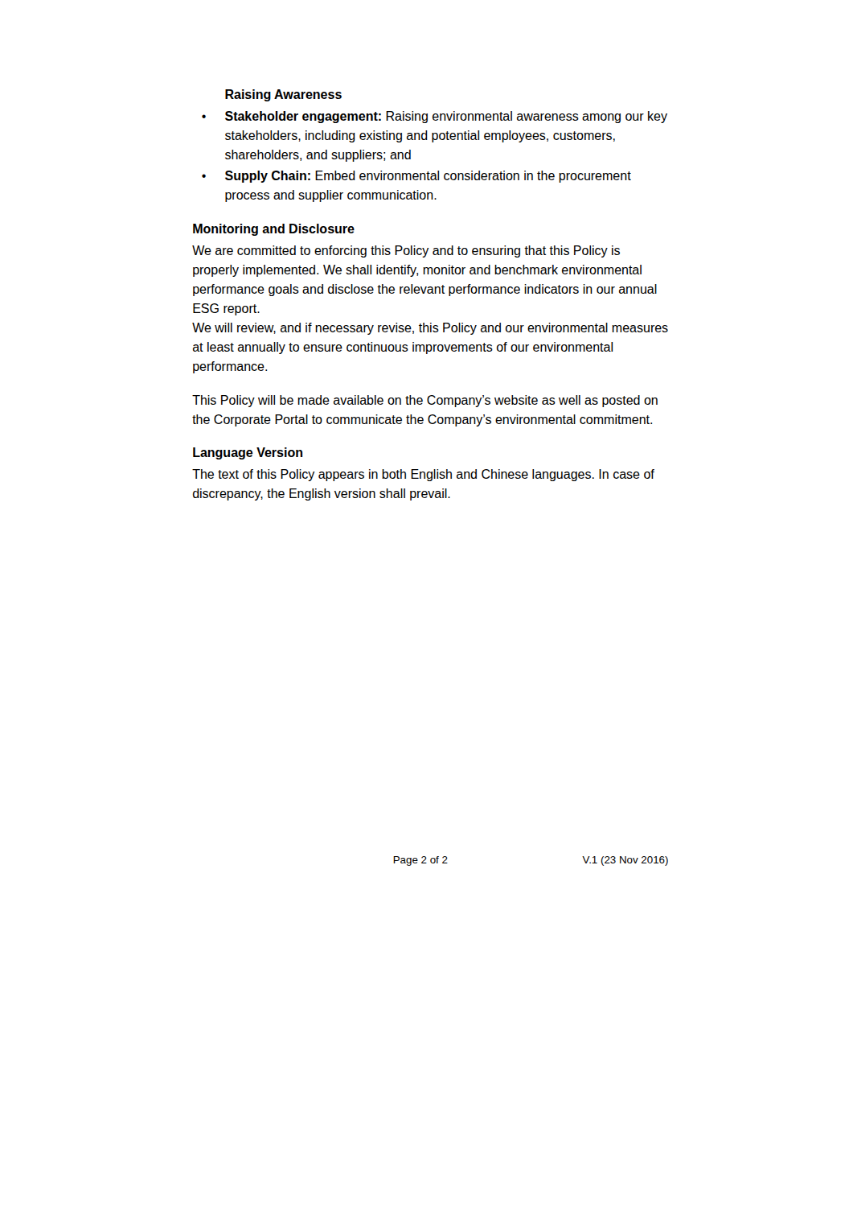Raising Awareness
Stakeholder engagement: Raising environmental awareness among our key stakeholders, including existing and potential employees, customers, shareholders, and suppliers; and
Supply Chain: Embed environmental consideration in the procurement process and supplier communication.
Monitoring and Disclosure
We are committed to enforcing this Policy and to ensuring that this Policy is properly implemented. We shall identify, monitor and benchmark environmental performance goals and disclose the relevant performance indicators in our annual ESG report.
We will review, and if necessary revise, this Policy and our environmental measures at least annually to ensure continuous improvements of our environmental performance.
This Policy will be made available on the Company’s website as well as posted on the Corporate Portal to communicate the Company’s environmental commitment.
Language Version
The text of this Policy appears in both English and Chinese languages. In case of discrepancy, the English version shall prevail.
Page 2 of 2 V.1 (23 Nov 2016)